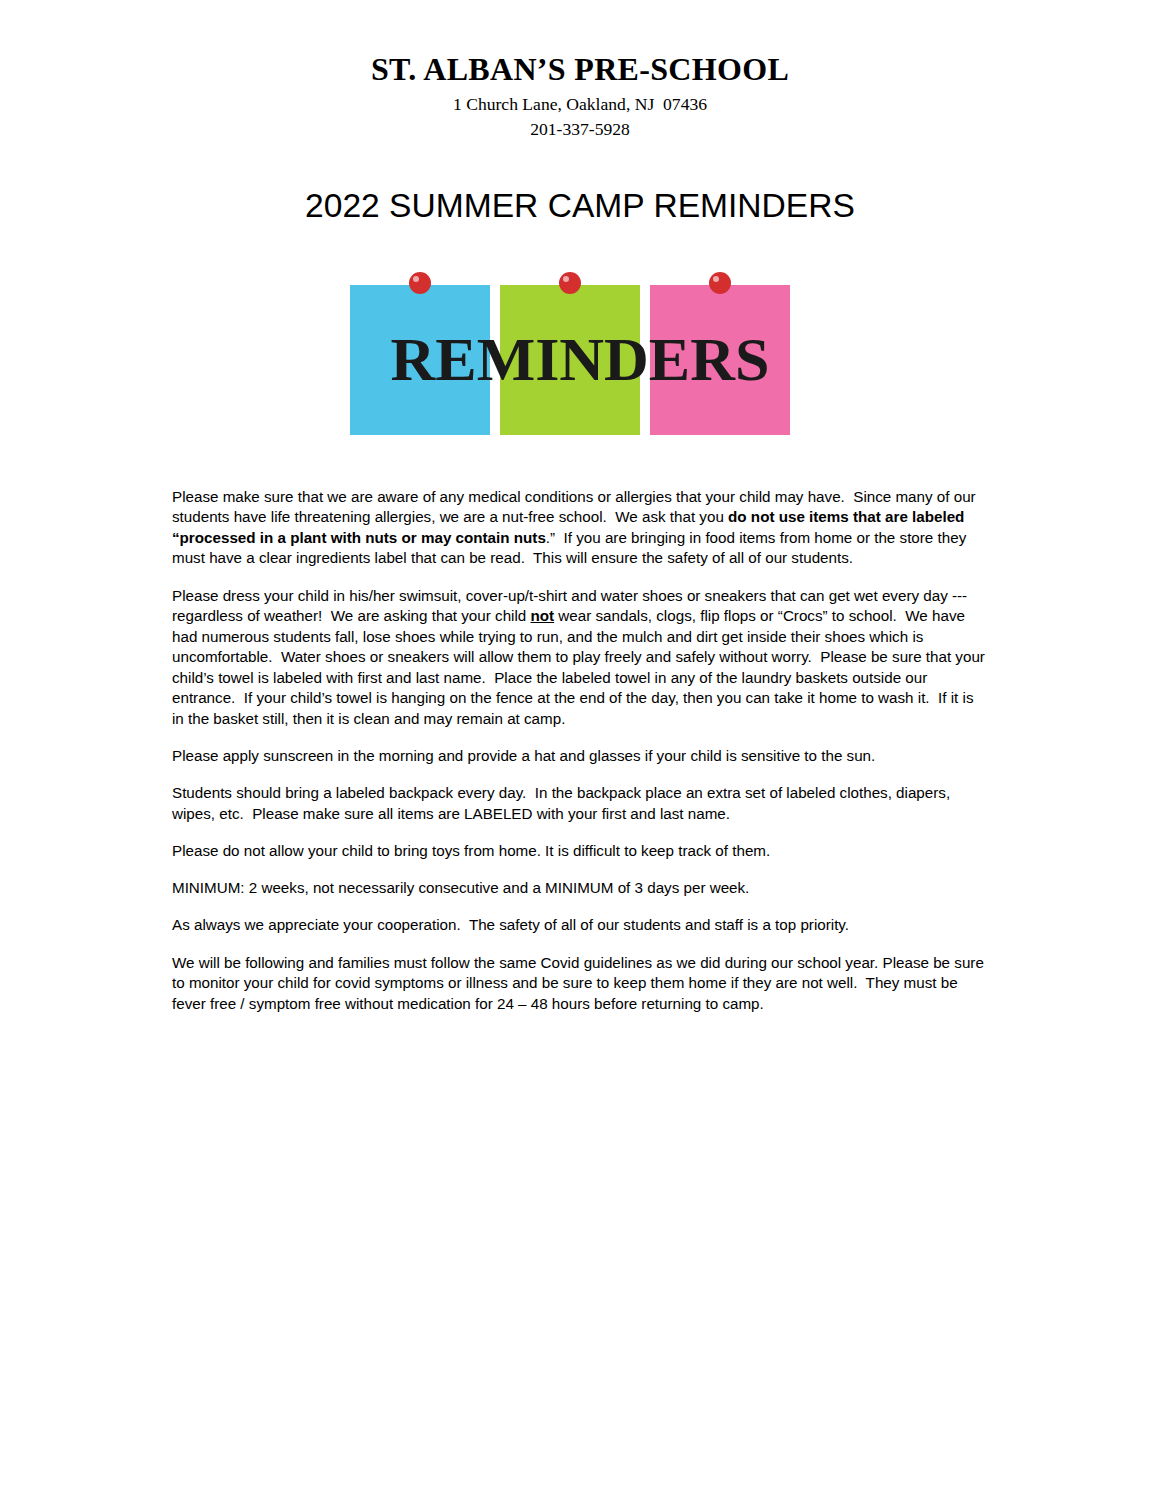ST. ALBAN’S PRE-SCHOOL
1 Church Lane, Oakland, NJ 07436
201-337-5928
2022 SUMMER CAMP REMINDERS
Three colored sticky notes pinned with red pushpins, with the word REMINDERS written across them REMINDERS
Please make sure that we are aware of any medical conditions or allergies that your child may have. Since many of our students have life threatening allergies, we are a nut-free school. We ask that you do not use items that are labeled “processed in a plant with nuts or may contain nuts.” If you are bringing in food items from home or the store they must have a clear ingredients label that can be read. This will ensure the safety of all of our students.
Please dress your child in his/her swimsuit, cover-up/t-shirt and water shoes or sneakers that can get wet every day --- regardless of weather! We are asking that your child not wear sandals, clogs, flip flops or “Crocs” to school. We have had numerous students fall, lose shoes while trying to run, and the mulch and dirt get inside their shoes which is uncomfortable. Water shoes or sneakers will allow them to play freely and safely without worry. Please be sure that your child’s towel is labeled with first and last name. Place the labeled towel in any of the laundry baskets outside our entrance. If your child’s towel is hanging on the fence at the end of the day, then you can take it home to wash it. If it is in the basket still, then it is clean and may remain at camp.
Please apply sunscreen in the morning and provide a hat and glasses if your child is sensitive to the sun.
Students should bring a labeled backpack every day. In the backpack place an extra set of labeled clothes, diapers, wipes, etc. Please make sure all items are LABELED with your first and last name.
Please do not allow your child to bring toys from home. It is difficult to keep track of them.
MINIMUM: 2 weeks, not necessarily consecutive and a MINIMUM of 3 days per week.
As always we appreciate your cooperation. The safety of all of our students and staff is a top priority.
We will be following and families must follow the same Covid guidelines as we did during our school year. Please be sure to monitor your child for covid symptoms or illness and be sure to keep them home if they are not well. They must be fever free / symptom free without medication for 24 – 48 hours before returning to camp.